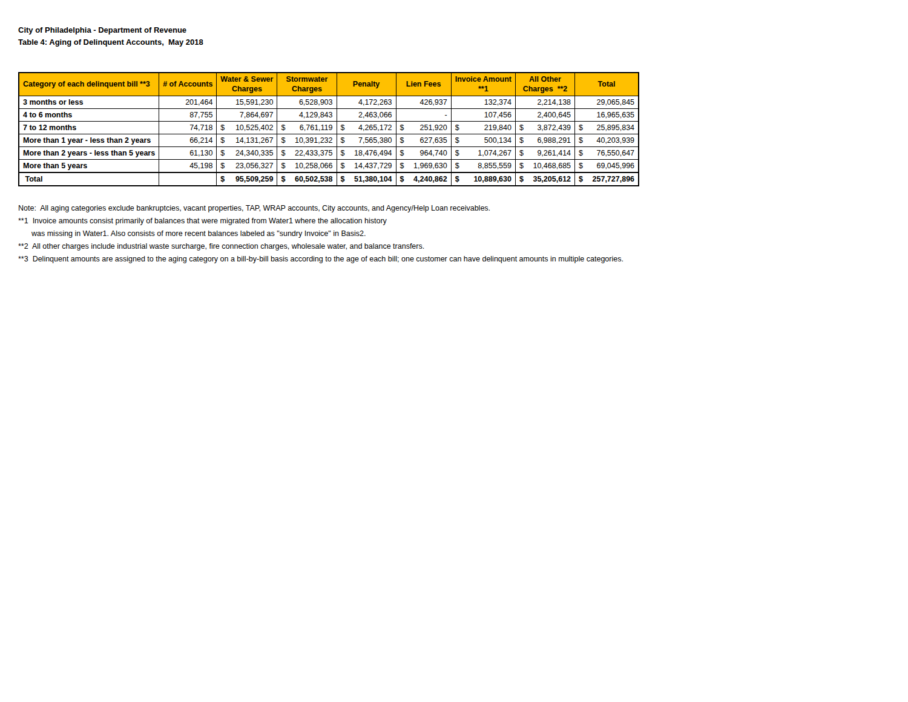City of Philadelphia - Department of Revenue
Table 4: Aging of Delinquent Accounts, May 2018
| Category of each delinquent bill **3 | # of Accounts | Water & Sewer Charges | Stormwater Charges | Penalty | Lien Fees | Invoice Amount **1 | All Other Charges **2 | Total |
| --- | --- | --- | --- | --- | --- | --- | --- | --- |
| 3 months or less | 201,464 | 15,591,230 | 6,528,903 | 4,172,263 | 426,937 | 132,374 | 2,214,138 | 29,065,845 |
| 4 to 6 months | 87,755 | 7,864,697 | 4,129,843 | 2,463,066 | - | 107,456 | 2,400,645 | 16,965,635 |
| 7 to 12 months | 74,718 | $ 10,525,402 | $ 6,761,119 | $ 4,265,172 | $ 251,920 | $ 219,840 | $ 3,872,439 | $ 25,895,834 |
| More than 1 year - less than 2 years | 66,214 | $ 14,131,267 | $ 10,391,232 | $ 7,565,380 | $ 627,635 | $ 500,134 | $ 6,988,291 | $ 40,203,939 |
| More than 2 years - less than 5 years | 61,130 | $ 24,340,335 | $ 22,433,375 | $ 18,476,494 | $ 964,740 | $ 1,074,267 | $ 9,261,414 | $ 76,550,647 |
| More than 5 years | 45,198 | $ 23,056,327 | $ 10,258,066 | $ 14,437,729 | $ 1,969,630 | $ 8,855,559 | $ 10,468,685 | $ 69,045,996 |
| Total | | $ 95,509,259 | $ 60,502,538 | $ 51,380,104 | $ 4,240,862 | $ 10,889,630 | $ 35,205,612 | $ 257,727,896 |
Note: All aging categories exclude bankruptcies, vacant properties, TAP, WRAP accounts, City accounts, and Agency/Help Loan receivables.
**1 Invoice amounts consist primarily of balances that were migrated from Water1 where the allocation history
was missing in Water1. Also consists of more recent balances labeled as "sundry Invoice" in Basis2.
**2 All other charges include industrial waste surcharge, fire connection charges, wholesale water, and balance transfers.
**3 Delinquent amounts are assigned to the aging category on a bill-by-bill basis according to the age of each bill; one customer can have delinquent amounts in multiple categories.